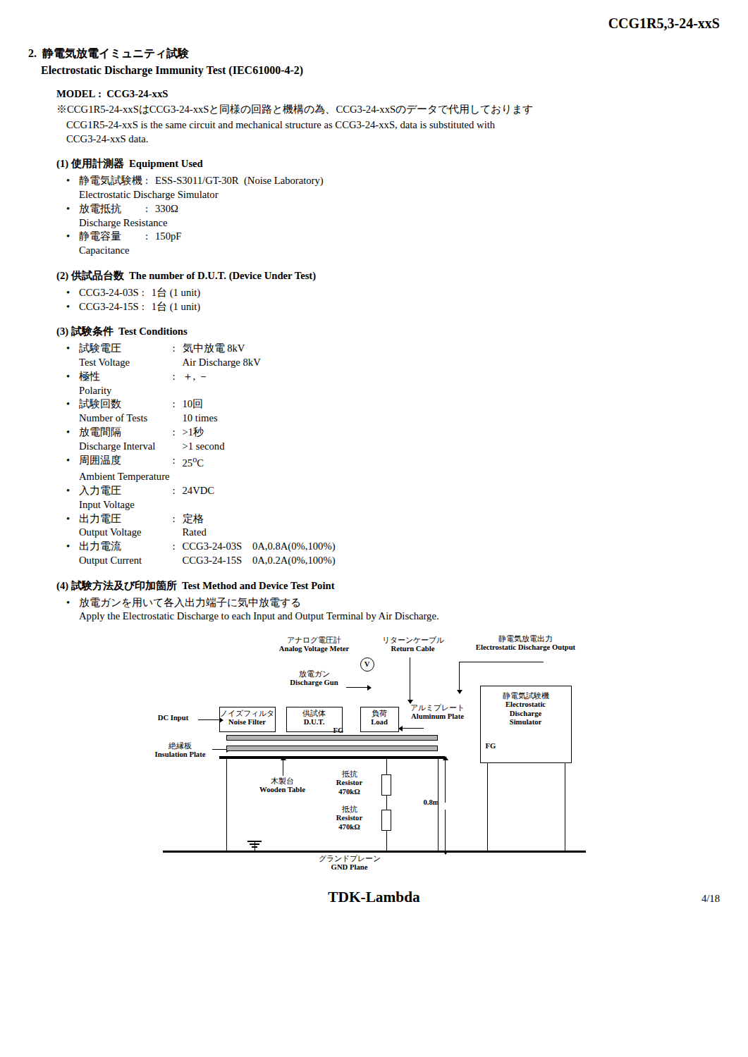CCG1R5,3-24-xxS
2. 静電気放電イミュニティ試験
Electrostatic Discharge Immunity Test (IEC61000-4-2)
MODEL : CCG3-24-xxS
※CCG1R5-24-xxSはCCG3-24-xxSと同様の回路と機構の為、CCG3-24-xxSのデータで代用しております
CCG1R5-24-xxS is the same circuit and mechanical structure as CCG3-24-xxS, data is substituted with
CCG3-24-xxS data.
(1) 使用計測器 Equipment Used
| • | 静電気試験機 | : | ESS-S3011/GT-30R (Noise Laboratory) |
| | Electrostatic Discharge Simulator |
| • | 放電抵抗 | : | 330Ω |
| | Discharge Resistance |
| • | 静電容量 | : | 150pF |
| | Capacitance |
(2) 供試品台数 The number of D.U.T. (Device Under Test)
| • | CCG3-24-03S | : | 1台 (1 unit) |
| • | CCG3-24-15S | : | 1台 (1 unit) |
(3) 試験条件 Test Conditions
| • | 試験電圧 | : | 気中放電 8kV |
| | Test Voltage | | Air Discharge 8kV |
| • | 極性 | : | ＋, － |
| | Polarity | | |
| • | 試験回数 | : | 10回 |
| | Number of Tests | | 10 times |
| • | 放電間隔 | : | >1秒 |
| | Discharge Interval | | >1 second |
| • | 周囲温度 | : | 25 o C |
| | Ambient Temperature | | |
| • | 入力電圧 | : | 24VDC |
| | Input Voltage | | |
| • | 出力電圧 | : | 定格 |
| | Output Voltage | | Rated |
| • | 出力電流 | : | CCG3-24-03S 0A,0.8A(0%,100%) |
| | Output Current | | CCG3-24-15S 0A,0.2A(0%,100%) |
(4) 試験方法及び印加箇所 Test Method and Device Test Point
| • | 放電ガンを用いて各入出力端子に気中放電する |
| | Apply the Electrostatic Discharge to each Input and Output Terminal by Air Discharge. |
アナログ電圧計
Analog Voltage Meter
リターンケーブル
Return Cable
静電気放電出力
Electrostatic Discharge Output
V
放電ガン
Discharge Gun
静電気試験機
Electrostatic
Discharge
Simulator
FG
DC Input
ノイズフィルタ
Noise Filter
供試体
D.U.T.
FG
負荷
Load
アルミプレート
Aluminum Plate
絶縁板
Insulation Plate
木製台
Wooden Table
抵抗
Resistor
470kΩ
抵抗
Resistor
470kΩ
0.8m
グランドプレーン
GND Plane
TDK-Lambda 4/18